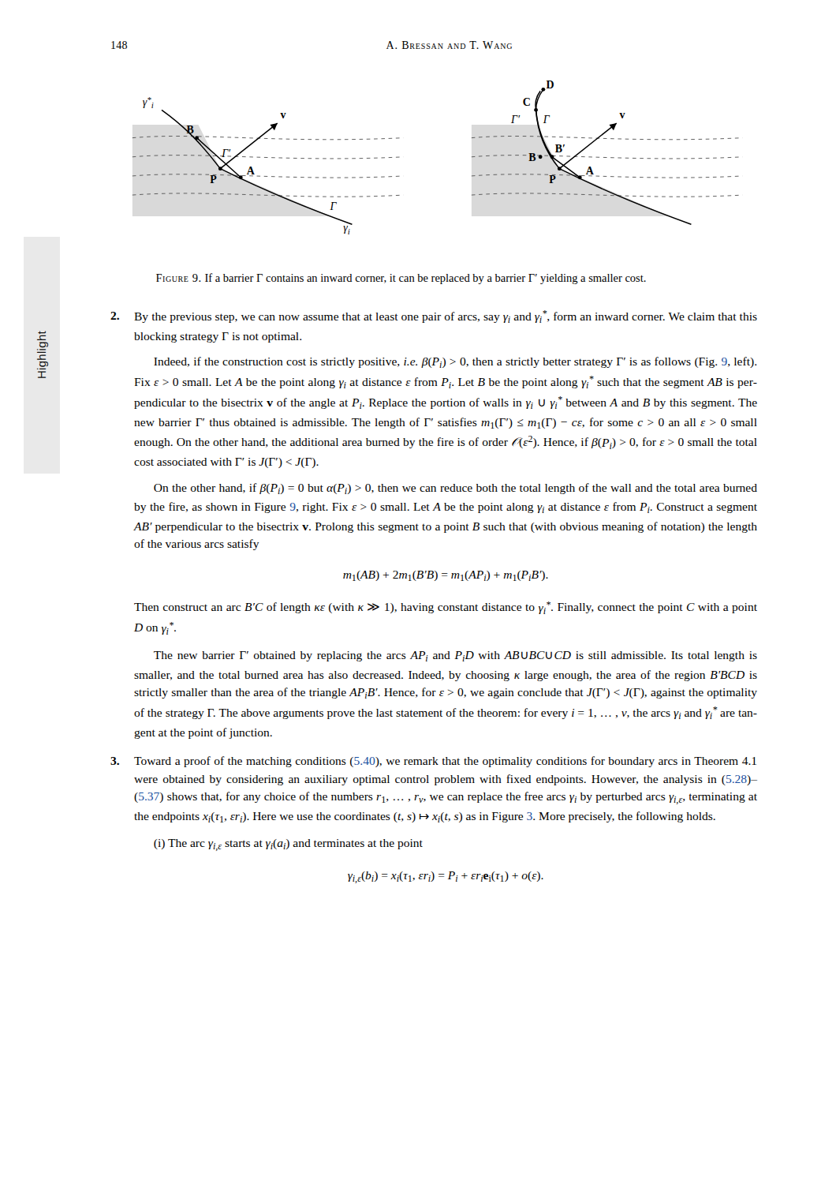Highlight
148
A. Bressan and T. Wang
γ*i B A P v Γ′ Γ γi D C Γ′ Γ B B′ A P v
Figure 9. If a barrier Γ contains an inward corner, it can be replaced by a barrier Γ′ yielding a smaller cost.
By the previous step, we can now assume that at least one pair of arcs, say γi and γi*, form an inward corner. We claim that this blocking strategy Γ is not optimal.
Indeed, if the construction cost is strictly positive, i.e. β(Pi) > 0, then a strictly better strategy Γ′ is as follows (Fig. 9, left). Fix ε > 0 small. Let A be the point along γi at distance ε from Pi. Let B be the point along γi* such that the segment AB is perpendicular to the bisectrix v of the angle at Pi. Replace the portion of walls in γi ∪ γi* between A and B by this segment. The new barrier Γ′ thus obtained is admissible. The length of Γ′ satisfies m 1(Γ′) ≤ m 1(Γ) − cε, for some c > 0 an all ε > 0 small enough. On the other hand, the additional area burned by the fire is of order 𝒪(ε 2). Hence, if β(Pi) > 0, for ε > 0 small the total cost associated with Γ′ is J(Γ′) < J(Γ).
On the other hand, if β(Pi) = 0 but α(Pi) > 0, then we can reduce both the total length of the wall and the total area burned by the fire, as shown in Figure 9, right. Fix ε > 0 small. Let A be the point along γi at distance ε from Pi. Construct a segment AB′ perpendicular to the bisectrix v. Prolong this segment to a point B such that (with obvious meaning of notation) the length of the various arcs satisfy
m 1(AB) + 2m 1(B′B) = m 1(APi) + m 1(Pi B′).
Then construct an arc B′C of length κε (with κ ≫ 1), having constant distance to γi*. Finally, connect the point C with a point D on γi*.
The new barrier Γ′ obtained by replacing the arcs APi and Pi D with AB∪BC∪CD is still admissible. Its total length is smaller, and the total burned area has also decreased. Indeed, by choosing κ large enough, the area of the region B′BCD is strictly smaller than the area of the triangle APi B′. Hence, for ε > 0, we again conclude that J(Γ′) < J(Γ), against the optimality of the strategy Γ. The above arguments prove the last statement of the theorem: for every i = 1, … , ν, the arcs γi and γi* are tangent at the point of junction.
Toward a proof of the matching conditions (5.40), we remark that the optimality conditions for boundary arcs in Theorem 4.1 were obtained by considering an auxiliary optimal control problem with fixed endpoints. However, the analysis in (5.28)–(5.37) shows that, for any choice of the numbers r 1, … , rν, we can replace the free arcs γi by perturbed arcs γi,ε, terminating at the endpoints xi(τ 1, εri). Here we use the coordinates (t, s) ↦ xi(t, s) as in Figure 3. More precisely, the following holds.
(i) The arc γi,ε starts at γi(ai) and terminates at the point
γi,ε(bi) = xi(τ 1, εri) = Pi + εri ei(τ 1) + o(ε).